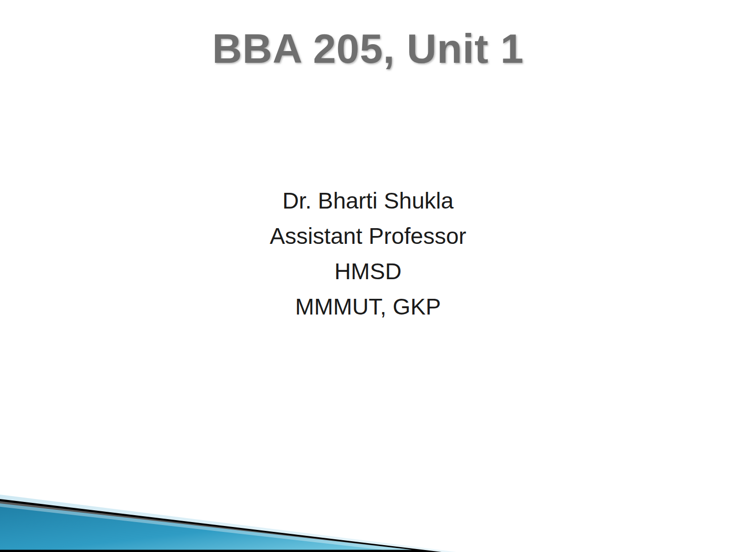BBA 205, Unit 1
Dr. Bharti Shukla
Assistant Professor
HMSD
MMMUT, GKP